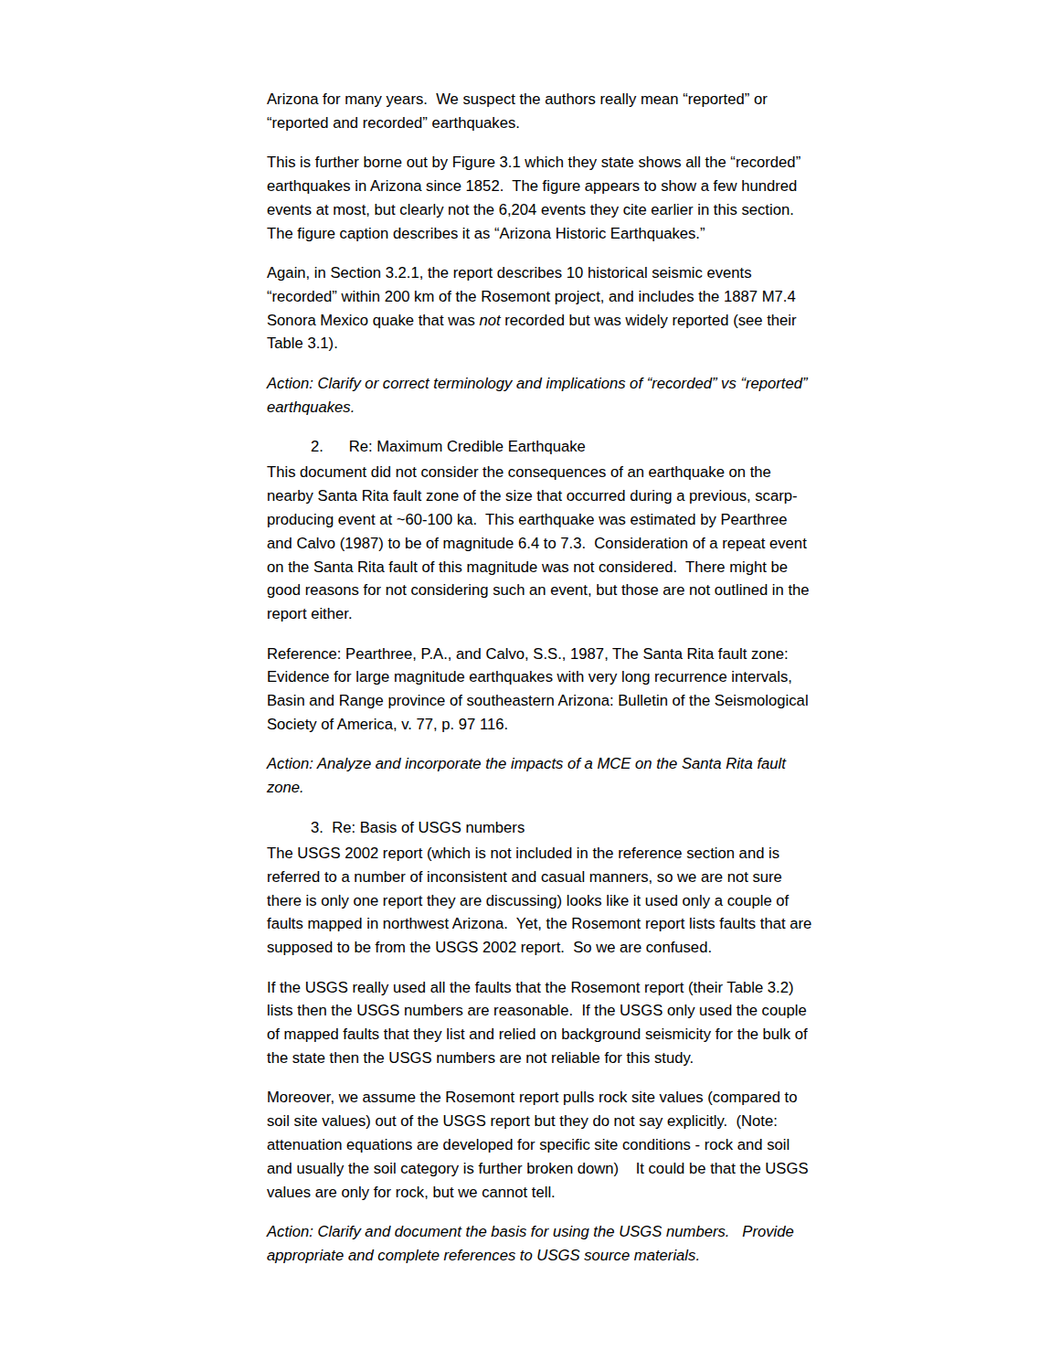Arizona for many years. We suspect the authors really mean “reported” or “reported and recorded” earthquakes.
This is further borne out by Figure 3.1 which they state shows all the “recorded” earthquakes in Arizona since 1852. The figure appears to show a few hundred events at most, but clearly not the 6,204 events they cite earlier in this section. The figure caption describes it as “Arizona Historic Earthquakes.”
Again, in Section 3.2.1, the report describes 10 historical seismic events “recorded” within 200 km of the Rosemont project, and includes the 1887 M7.4 Sonora Mexico quake that was not recorded but was widely reported (see their Table 3.1).
Action: Clarify or correct terminology and implications of “recorded” vs “reported” earthquakes.
2. Re: Maximum Credible Earthquake
This document did not consider the consequences of an earthquake on the nearby Santa Rita fault zone of the size that occurred during a previous, scarp-producing event at ~60-100 ka. This earthquake was estimated by Pearthree and Calvo (1987) to be of magnitude 6.4 to 7.3. Consideration of a repeat event on the Santa Rita fault of this magnitude was not considered. There might be good reasons for not considering such an event, but those are not outlined in the report either.
Reference: Pearthree, P.A., and Calvo, S.S., 1987, The Santa Rita fault zone: Evidence for large magnitude earthquakes with very long recurrence intervals, Basin and Range province of southeastern Arizona: Bulletin of the Seismological Society of America, v. 77, p. 97 116.
Action: Analyze and incorporate the impacts of a MCE on the Santa Rita fault zone.
3. Re: Basis of USGS numbers
The USGS 2002 report (which is not included in the reference section and is referred to a number of inconsistent and casual manners, so we are not sure there is only one report they are discussing) looks like it used only a couple of faults mapped in northwest Arizona. Yet, the Rosemont report lists faults that are supposed to be from the USGS 2002 report. So we are confused.
If the USGS really used all the faults that the Rosemont report (their Table 3.2) lists then the USGS numbers are reasonable. If the USGS only used the couple of mapped faults that they list and relied on background seismicity for the bulk of the state then the USGS numbers are not reliable for this study.
Moreover, we assume the Rosemont report pulls rock site values (compared to soil site values) out of the USGS report but they do not say explicitly. (Note: attenuation equations are developed for specific site conditions - rock and soil and usually the soil category is further broken down) It could be that the USGS values are only for rock, but we cannot tell.
Action: Clarify and document the basis for using the USGS numbers. Provide appropriate and complete references to USGS source materials.